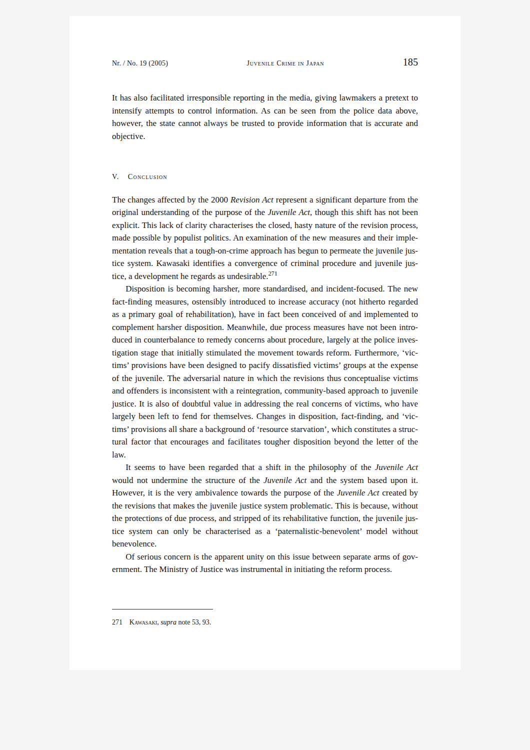Nr. / No. 19 (2005) Juvenile Crime in Japan 185
It has also facilitated irresponsible reporting in the media, giving lawmakers a pretext to intensify attempts to control information. As can be seen from the police data above, however, the state cannot always be trusted to provide information that is accurate and objective.
V. Conclusion
The changes affected by the 2000 Revision Act represent a significant departure from the original understanding of the purpose of the Juvenile Act, though this shift has not been explicit. This lack of clarity characterises the closed, hasty nature of the revision process, made possible by populist politics. An examination of the new measures and their implementation reveals that a tough-on-crime approach has begun to permeate the juvenile justice system. Kawasaki identifies a convergence of criminal procedure and juvenile justice, a development he regards as undesirable.271
Disposition is becoming harsher, more standardised, and incident-focused. The new fact-finding measures, ostensibly introduced to increase accuracy (not hitherto regarded as a primary goal of rehabilitation), have in fact been conceived of and implemented to complement harsher disposition. Meanwhile, due process measures have not been introduced in counterbalance to remedy concerns about procedure, largely at the police investigation stage that initially stimulated the movement towards reform. Furthermore, ‘victims’ provisions have been designed to pacify dissatisfied victims’ groups at the expense of the juvenile. The adversarial nature in which the revisions thus conceptualise victims and offenders is inconsistent with a reintegration, community-based approach to juvenile justice. It is also of doubtful value in addressing the real concerns of victims, who have largely been left to fend for themselves. Changes in disposition, fact-finding, and ‘victims’ provisions all share a background of ‘resource starvation’, which constitutes a structural factor that encourages and facilitates tougher disposition beyond the letter of the law.
It seems to have been regarded that a shift in the philosophy of the Juvenile Act would not undermine the structure of the Juvenile Act and the system based upon it. However, it is the very ambivalence towards the purpose of the Juvenile Act created by the revisions that makes the juvenile justice system problematic. This is because, without the protections of due process, and stripped of its rehabilitative function, the juvenile justice system can only be characterised as a ‘paternalistic-benevolent’ model without benevolence.
Of serious concern is the apparent unity on this issue between separate arms of government. The Ministry of Justice was instrumental in initiating the reform process.
271 Kawasaki, supra note 53, 93.